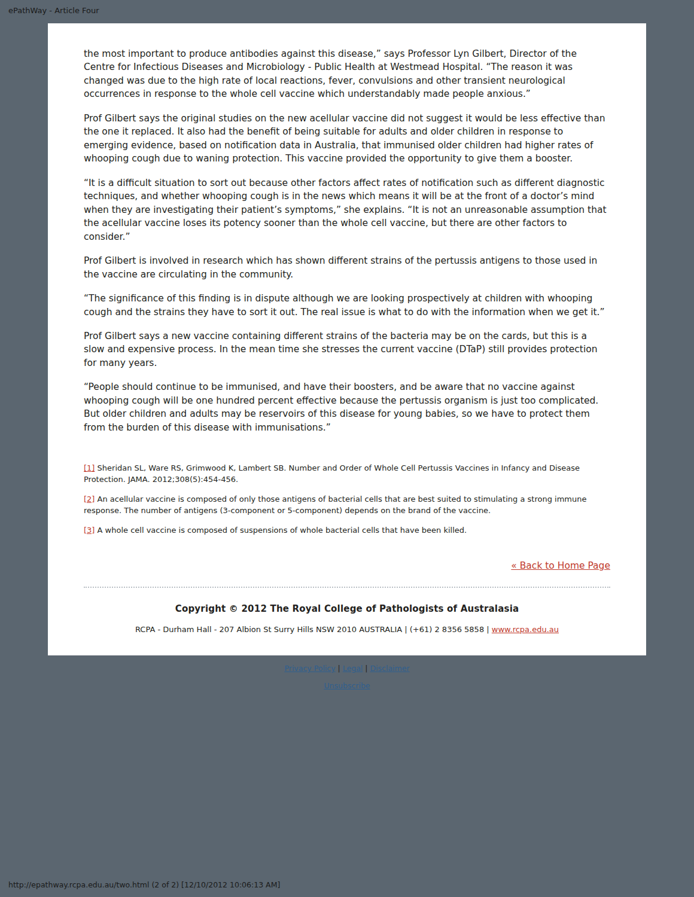ePathWay - Article Four
the most important to produce antibodies against this disease,” says Professor Lyn Gilbert, Director of the Centre for Infectious Diseases and Microbiology - Public Health at Westmead Hospital. “The reason it was changed was due to the high rate of local reactions, fever, convulsions and other transient neurological occurrences in response to the whole cell vaccine which understandably made people anxious.”
Prof Gilbert says the original studies on the new acellular vaccine did not suggest it would be less effective than the one it replaced. It also had the benefit of being suitable for adults and older children in response to emerging evidence, based on notification data in Australia, that immunised older children had higher rates of whooping cough due to waning protection. This vaccine provided the opportunity to give them a booster.
“It is a difficult situation to sort out because other factors affect rates of notification such as different diagnostic techniques, and whether whooping cough is in the news which means it will be at the front of a doctor’s mind when they are investigating their patient’s symptoms,” she explains. “It is not an unreasonable assumption that the acellular vaccine loses its potency sooner than the whole cell vaccine, but there are other factors to consider.”
Prof Gilbert is involved in research which has shown different strains of the pertussis antigens to those used in the vaccine are circulating in the community.
“The significance of this finding is in dispute although we are looking prospectively at children with whooping cough and the strains they have to sort it out. The real issue is what to do with the information when we get it.”
Prof Gilbert says a new vaccine containing different strains of the bacteria may be on the cards, but this is a slow and expensive process. In the mean time she stresses the current vaccine (DTaP) still provides protection for many years.
“People should continue to be immunised, and have their boosters, and be aware that no vaccine against whooping cough will be one hundred percent effective because the pertussis organism is just too complicated. But older children and adults may be reservoirs of this disease for young babies, so we have to protect them from the burden of this disease with immunisations.”
[1] Sheridan SL, Ware RS, Grimwood K, Lambert SB. Number and Order of Whole Cell Pertussis Vaccines in Infancy and Disease Protection. JAMA. 2012;308(5):454-456.
[2] An acellular vaccine is composed of only those antigens of bacterial cells that are best suited to stimulating a strong immune response. The number of antigens (3-component or 5-component) depends on the brand of the vaccine.
[3] A whole cell vaccine is composed of suspensions of whole bacterial cells that have been killed.
« Back to Home Page
Copyright © 2012 The Royal College of Pathologists of Australasia
RCPA - Durham Hall - 207 Albion St Surry Hills NSW 2010 AUSTRALIA | (+61) 2 8356 5858 | www.rcpa.edu.au
Privacy Policy | Legal | Disclaimer
Unsubscribe
http://epathway.rcpa.edu.au/two.html (2 of 2) [12/10/2012 10:06:13 AM]